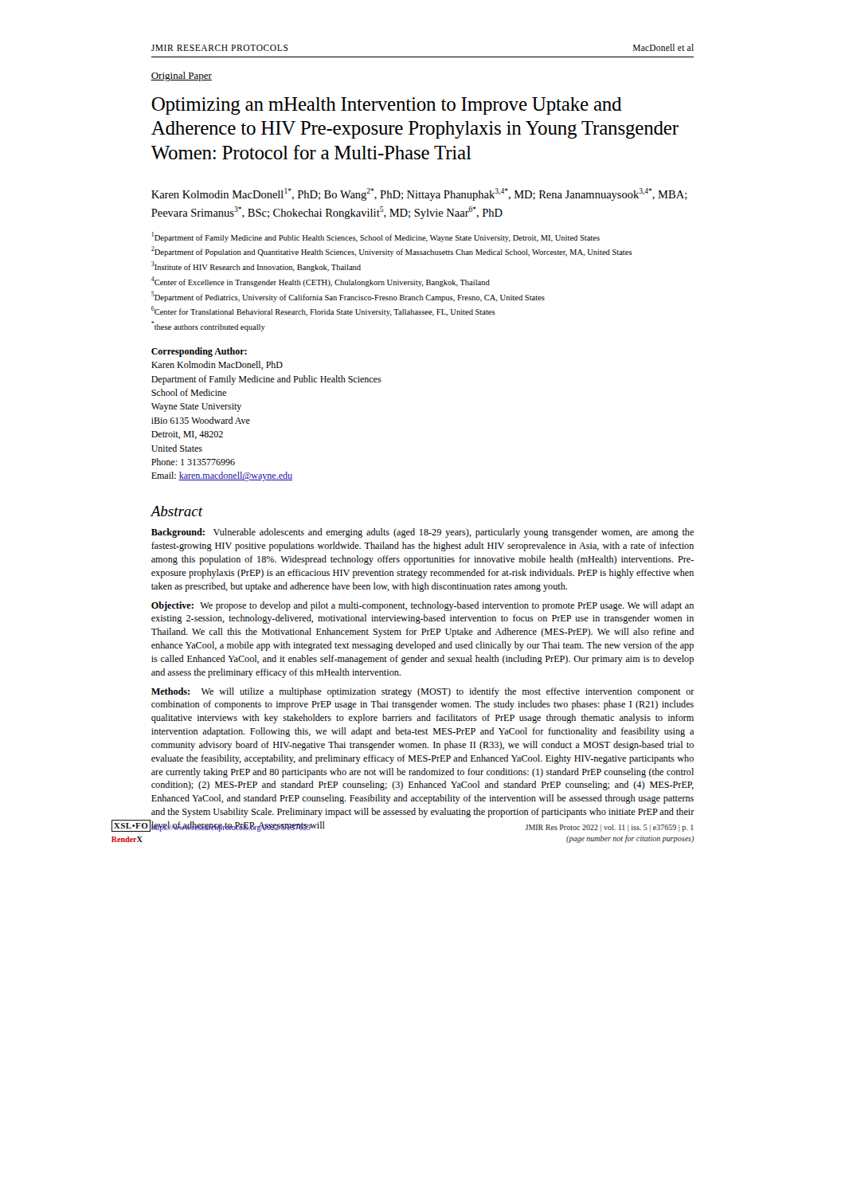JMIR RESEARCH PROTOCOLS
MacDonell et al
Original Paper
Optimizing an mHealth Intervention to Improve Uptake and Adherence to HIV Pre-exposure Prophylaxis in Young Transgender Women: Protocol for a Multi-Phase Trial
Karen Kolmodin MacDonell1*, PhD; Bo Wang2*, PhD; Nittaya Phanuphak3,4*, MD; Rena Janamnuaysook3,4*, MBA; Peevara Srimanus3*, BSc; Chokechai Rongkavilit5, MD; Sylvie Naar6*, PhD
1Department of Family Medicine and Public Health Sciences, School of Medicine, Wayne State University, Detroit, MI, United States
2Department of Population and Quantitative Health Sciences, University of Massachusetts Chan Medical School, Worcester, MA, United States
3Institute of HIV Research and Innovation, Bangkok, Thailand
4Center of Excellence in Transgender Health (CETH), Chulalongkorn University, Bangkok, Thailand
5Department of Pediatrics, University of California San Francisco-Fresno Branch Campus, Fresno, CA, United States
6Center for Translational Behavioral Research, Florida State University, Tallahassee, FL, United States
*these authors contributed equally
Corresponding Author:
Karen Kolmodin MacDonell, PhD
Department of Family Medicine and Public Health Sciences
School of Medicine
Wayne State University
iBio 6135 Woodward Ave
Detroit, MI, 48202
United States
Phone: 1 3135776996
Email: karen.macdonell@wayne.edu
Abstract
Background: Vulnerable adolescents and emerging adults (aged 18-29 years), particularly young transgender women, are among the fastest-growing HIV positive populations worldwide. Thailand has the highest adult HIV seroprevalence in Asia, with a rate of infection among this population of 18%. Widespread technology offers opportunities for innovative mobile health (mHealth) interventions. Pre-exposure prophylaxis (PrEP) is an efficacious HIV prevention strategy recommended for at-risk individuals. PrEP is highly effective when taken as prescribed, but uptake and adherence have been low, with high discontinuation rates among youth.
Objective: We propose to develop and pilot a multi-component, technology-based intervention to promote PrEP usage. We will adapt an existing 2-session, technology-delivered, motivational interviewing-based intervention to focus on PrEP use in transgender women in Thailand. We call this the Motivational Enhancement System for PrEP Uptake and Adherence (MES-PrEP). We will also refine and enhance YaCool, a mobile app with integrated text messaging developed and used clinically by our Thai team. The new version of the app is called Enhanced YaCool, and it enables self-management of gender and sexual health (including PrEP). Our primary aim is to develop and assess the preliminary efficacy of this mHealth intervention.
Methods: We will utilize a multiphase optimization strategy (MOST) to identify the most effective intervention component or combination of components to improve PrEP usage in Thai transgender women. The study includes two phases: phase I (R21) includes qualitative interviews with key stakeholders to explore barriers and facilitators of PrEP usage through thematic analysis to inform intervention adaptation. Following this, we will adapt and beta-test MES-PrEP and YaCool for functionality and feasibility using a community advisory board of HIV-negative Thai transgender women. In phase II (R33), we will conduct a MOST design-based trial to evaluate the feasibility, acceptability, and preliminary efficacy of MES-PrEP and Enhanced YaCool. Eighty HIV-negative participants who are currently taking PrEP and 80 participants who are not will be randomized to four conditions: (1) standard PrEP counseling (the control condition); (2) MES-PrEP and standard PrEP counseling; (3) Enhanced YaCool and standard PrEP counseling; and (4) MES-PrEP, Enhanced YaCool, and standard PrEP counseling. Feasibility and acceptability of the intervention will be assessed through usage patterns and the System Usability Scale. Preliminary impact will be assessed by evaluating the proportion of participants who initiate PrEP and their level of adherence to PrEP. Assessments will
XSL•FO
Render X
https://www.researchprotocols.org/2022/5/e37659
JMIR Res Protoc 2022 | vol. 11 | iss. 5 | e37659 | p. 1
(page number not for citation purposes)